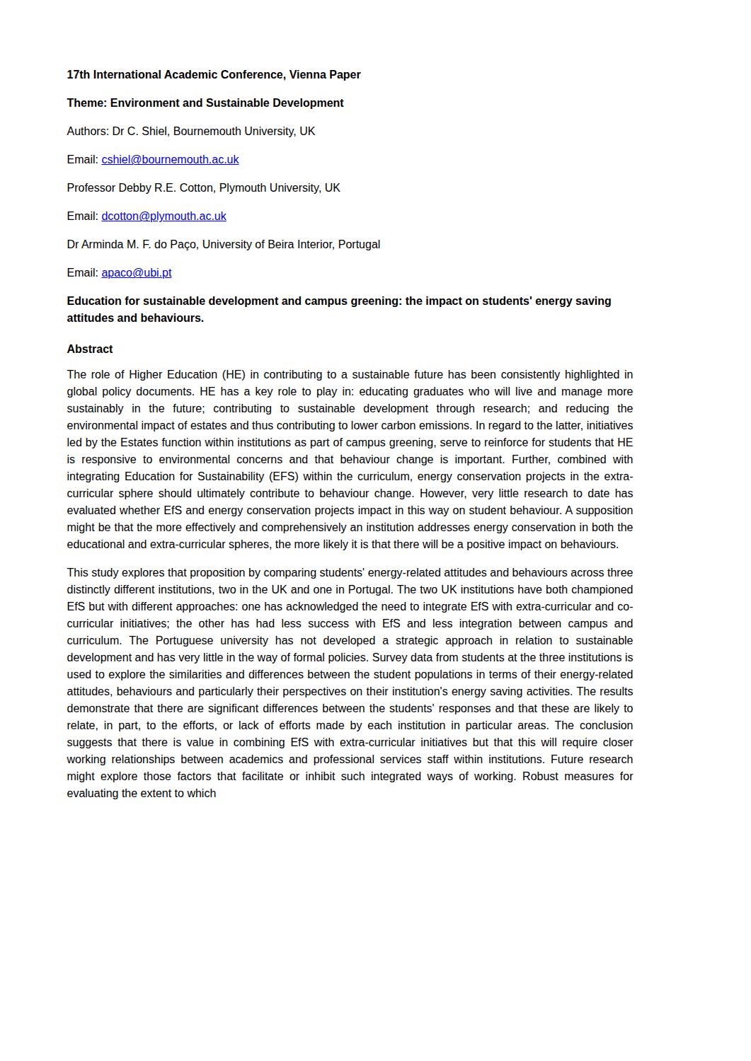17th International Academic Conference, Vienna Paper
Theme: Environment and Sustainable Development
Authors: Dr C. Shiel, Bournemouth University, UK
Email: cshiel@bournemouth.ac.uk
Professor Debby R.E. Cotton, Plymouth University, UK
Email: dcotton@plymouth.ac.uk
Dr Arminda M. F. do Paço, University of Beira Interior, Portugal
Email: apaco@ubi.pt
Education for sustainable development and campus greening: the impact on students' energy saving attitudes and behaviours.
Abstract
The role of Higher Education (HE) in contributing to a sustainable future has been consistently highlighted in global policy documents. HE has a key role to play in: educating graduates who will live and manage more sustainably in the future; contributing to sustainable development through research; and reducing the environmental impact of estates and thus contributing to lower carbon emissions. In regard to the latter, initiatives led by the Estates function within institutions as part of campus greening, serve to reinforce for students that HE is responsive to environmental concerns and that behaviour change is important. Further, combined with integrating Education for Sustainability (EFS) within the curriculum, energy conservation projects in the extra-curricular sphere should ultimately contribute to behaviour change. However, very little research to date has evaluated whether EfS and energy conservation projects impact in this way on student behaviour. A supposition might be that the more effectively and comprehensively an institution addresses energy conservation in both the educational and extra-curricular spheres, the more likely it is that there will be a positive impact on behaviours.
This study explores that proposition by comparing students' energy-related attitudes and behaviours across three distinctly different institutions, two in the UK and one in Portugal. The two UK institutions have both championed EfS but with different approaches: one has acknowledged the need to integrate EfS with extra-curricular and co-curricular initiatives; the other has had less success with EfS and less integration between campus and curriculum. The Portuguese university has not developed a strategic approach in relation to sustainable development and has very little in the way of formal policies. Survey data from students at the three institutions is used to explore the similarities and differences between the student populations in terms of their energy-related attitudes, behaviours and particularly their perspectives on their institution's energy saving activities. The results demonstrate that there are significant differences between the students' responses and that these are likely to relate, in part, to the efforts, or lack of efforts made by each institution in particular areas. The conclusion suggests that there is value in combining EfS with extra-curricular initiatives but that this will require closer working relationships between academics and professional services staff within institutions. Future research might explore those factors that facilitate or inhibit such integrated ways of working. Robust measures for evaluating the extent to which